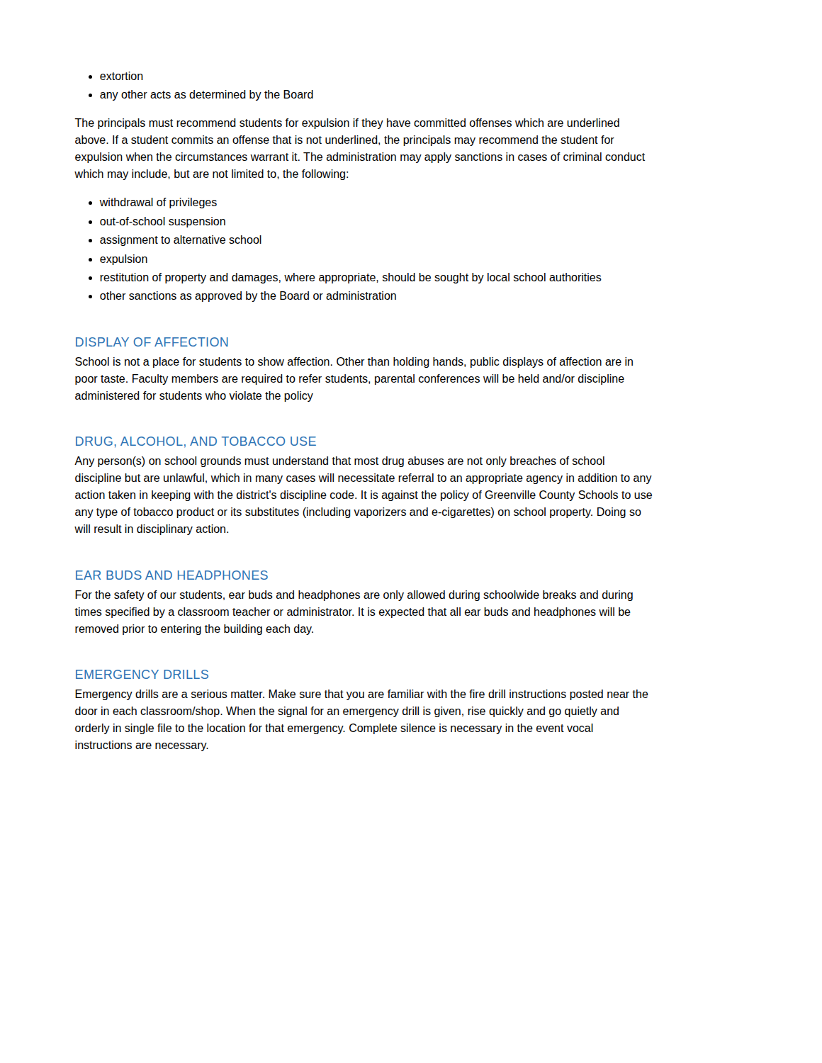extortion
any other acts as determined by the Board
The principals must recommend students for expulsion if they have committed offenses which are underlined above. If a student commits an offense that is not underlined, the principals may recommend the student for expulsion when the circumstances warrant it. The administration may apply sanctions in cases of criminal conduct which may include, but are not limited to, the following:
withdrawal of privileges
out-of-school suspension
assignment to alternative school
expulsion
restitution of property and damages, where appropriate, should be sought by local school authorities
other sanctions as approved by the Board or administration
DISPLAY OF AFFECTION
School is not a place for students to show affection. Other than holding hands, public displays of affection are in poor taste. Faculty members are required to refer students, parental conferences will be held and/or discipline administered for students who violate the policy
DRUG, ALCOHOL, AND TOBACCO USE
Any person(s) on school grounds must understand that most drug abuses are not only breaches of school discipline but are unlawful, which in many cases will necessitate referral to an appropriate agency in addition to any action taken in keeping with the district's discipline code. It is against the policy of Greenville County Schools to use any type of tobacco product or its substitutes (including vaporizers and e-cigarettes) on school property. Doing so will result in disciplinary action.
EAR BUDS AND HEADPHONES
For the safety of our students, ear buds and headphones are only allowed during schoolwide breaks and during times specified by a classroom teacher or administrator. It is expected that all ear buds and headphones will be removed prior to entering the building each day.
EMERGENCY DRILLS
Emergency drills are a serious matter. Make sure that you are familiar with the fire drill instructions posted near the door in each classroom/shop. When the signal for an emergency drill is given, rise quickly and go quietly and orderly in single file to the location for that emergency. Complete silence is necessary in the event vocal instructions are necessary.